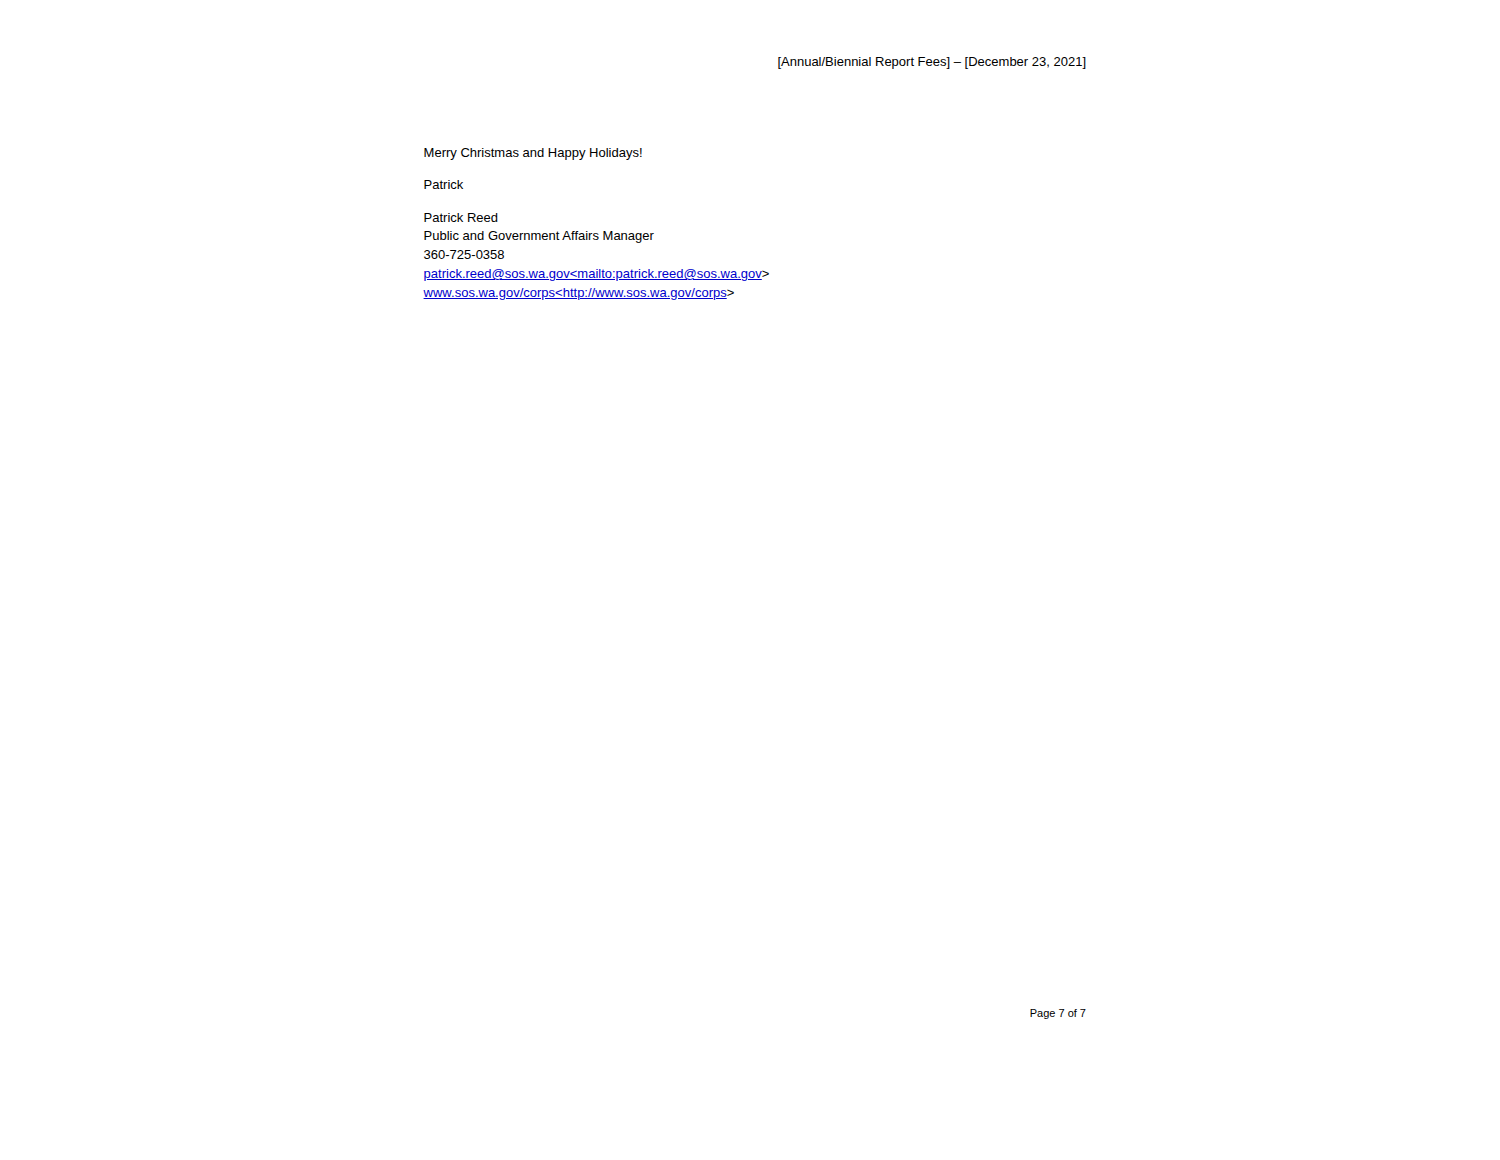[Annual/Biennial Report Fees] – [December 23, 2021]
Merry Christmas and Happy Holidays!
Patrick
Patrick Reed
Public and Government Affairs Manager
360-725-0358
patrick.reed@sos.wa.gov<mailto:patrick.reed@sos.wa.gov>
www.sos.wa.gov/corps<http://www.sos.wa.gov/corps>
Page 7 of 7